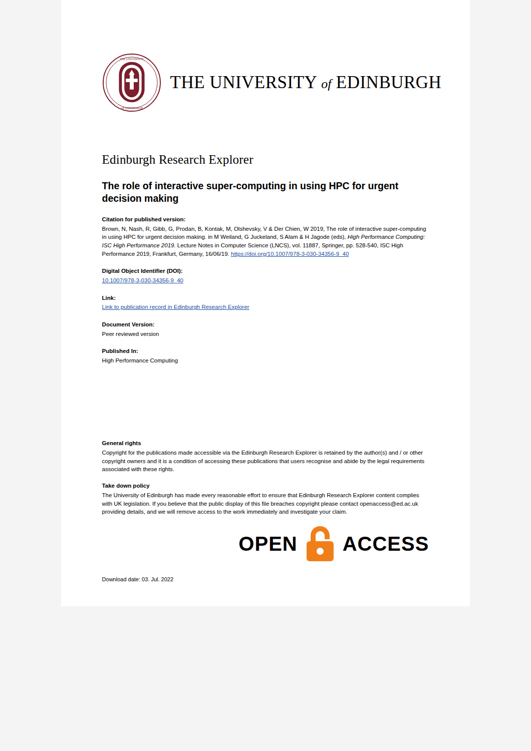THE UNIVERSITY OF EDINBURGH
THE UNIVERSITY of EDINBURGH
Edinburgh Research Explorer
The role of interactive super-computing in using HPC for urgent decision making
Citation for published version:
Brown, N, Nash, R, Gibb, G, Prodan, B, Kontak, M, Olshevsky, V & Der Chien, W 2019, The role of interactive super-computing in using HPC for urgent decision making. in M Weiland, G Juckeland, S Alam & H Jagode (eds), High Performance Computing: ISC High Performance 2019. Lecture Notes in Computer Science (LNCS), vol. 11887, Springer, pp. 528-540, ISC High Performance 2019, Frankfurt, Germany, 16/06/19. https://doi.org/10.1007/978-3-030-34356-9_40
Digital Object Identifier (DOI):
10.1007/978-3-030-34356-9_40
Link:
Link to publication record in Edinburgh Research Explorer
Document Version:
Peer reviewed version
Published In:
High Performance Computing
General rights
Copyright for the publications made accessible via the Edinburgh Research Explorer is retained by the author(s) and / or other copyright owners and it is a condition of accessing these publications that users recognise and abide by the legal requirements associated with these rights.
Take down policy
The University of Edinburgh has made every reasonable effort to ensure that Edinburgh Research Explorer content complies with UK legislation. If you believe that the public display of this file breaches copyright please contact openaccess@ed.ac.uk providing details, and we will remove access to the work immediately and investigate your claim.
OPEN ACCESS
Download date: 03. Jul. 2022